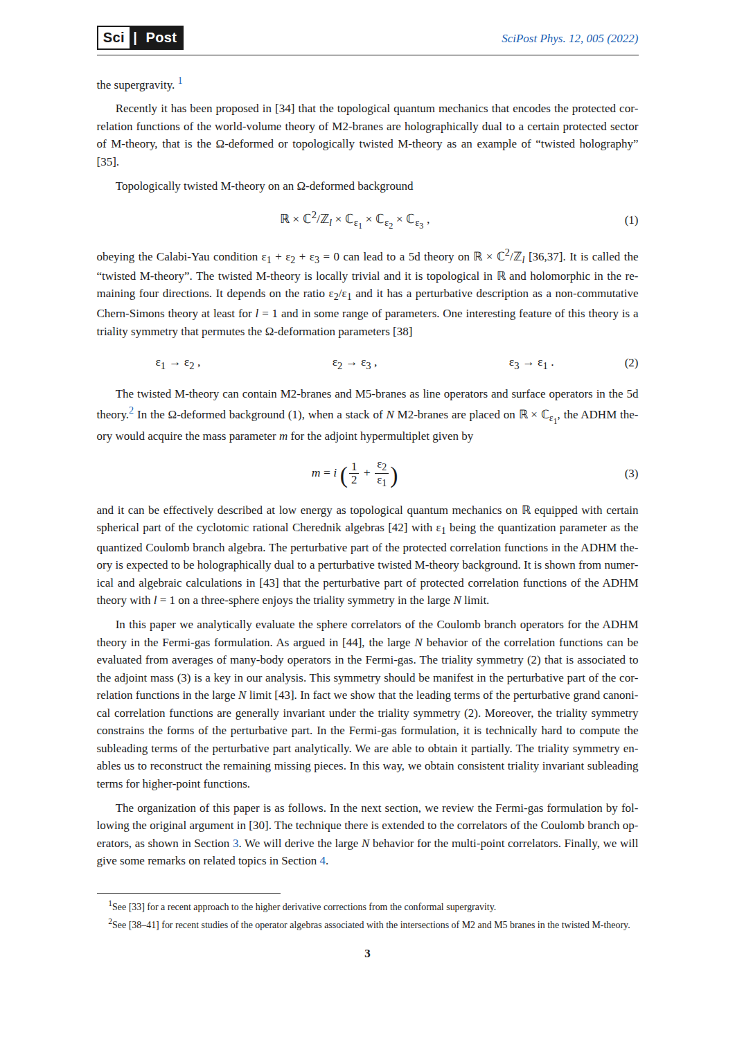Sci|Post
SciPost Phys. 12, 005 (2022)
the supergravity. 1
Recently it has been proposed in [34] that the topological quantum mechanics that encodes the protected correlation functions of the world-volume theory of M2-branes are holographically dual to a certain protected sector of M-theory, that is the Ω-deformed or topologically twisted M-theory as an example of “twisted holography” [35].
Topologically twisted M-theory on an Ω-deformed background
ℝ × ℂ2/ℤl × ℂε1 × ℂε2 × ℂε3 ,
(1)
obeying the Calabi-Yau condition ε1 + ε2 + ε3 = 0 can lead to a 5d theory on ℝ × ℂ2/ℤl [36,37]. It is called the “twisted M-theory”. The twisted M-theory is locally trivial and it is topological in ℝ and holomorphic in the remaining four directions. It depends on the ratio ε2/ε1 and it has a perturbative description as a non-commutative Chern-Simons theory at least for l = 1 and in some range of parameters. One interesting feature of this theory is a triality symmetry that permutes the Ω-deformation parameters [38]
ε1 → ε2 , ε2 → ε3 , ε3 → ε1 .
(2)
The twisted M-theory can contain M2-branes and M5-branes as line operators and surface operators in the 5d theory.2 In the Ω-deformed background (1), when a stack of N M2-branes are placed on ℝ × ℂε1, the ADHM theory would acquire the mass parameter m for the adjoint hypermultiplet given by
m = i (12 + ε2 ε1)
(3)
and it can be effectively described at low energy as topological quantum mechanics on ℝ equipped with certain spherical part of the cyclotomic rational Cherednik algebras [42] with ε1 being the quantization parameter as the quantized Coulomb branch algebra. The perturbative part of the protected correlation functions in the ADHM theory is expected to be holographically dual to a perturbative twisted M-theory background. It is shown from numerical and algebraic calculations in [43] that the perturbative part of protected correlation functions of the ADHM theory with l = 1 on a three-sphere enjoys the triality symmetry in the large N limit.
In this paper we analytically evaluate the sphere correlators of the Coulomb branch operators for the ADHM theory in the Fermi-gas formulation. As argued in [44], the large N behavior of the correlation functions can be evaluated from averages of many-body operators in the Fermi-gas. The triality symmetry (2) that is associated to the adjoint mass (3) is a key in our analysis. This symmetry should be manifest in the perturbative part of the correlation functions in the large N limit [43]. In fact we show that the leading terms of the perturbative grand canonical correlation functions are generally invariant under the triality symmetry (2). Moreover, the triality symmetry constrains the forms of the perturbative part. In the Fermi-gas formulation, it is technically hard to compute the subleading terms of the perturbative part analytically. We are able to obtain it partially. The triality symmetry enables us to reconstruct the remaining missing pieces. In this way, we obtain consistent triality invariant subleading terms for higher-point functions.
The organization of this paper is as follows. In the next section, we review the Fermi-gas formulation by following the original argument in [30]. The technique there is extended to the correlators of the Coulomb branch operators, as shown in Section 3. We will derive the large N behavior for the multi-point correlators. Finally, we will give some remarks on related topics in Section 4.
1See [33] for a recent approach to the higher derivative corrections from the conformal supergravity.
2See [38–41] for recent studies of the operator algebras associated with the intersections of M2 and M5 branes in the twisted M-theory.
3